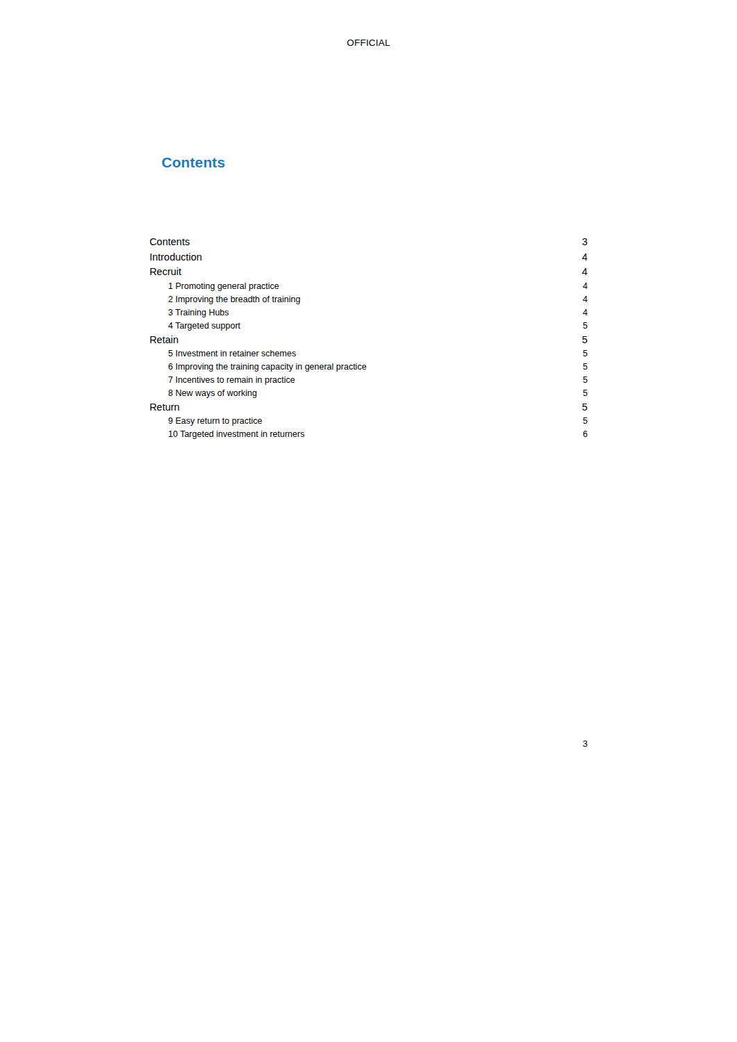OFFICIAL
Contents
Contents 3
Introduction 4
Recruit 4
1 Promoting general practice 4
2 Improving the breadth of training 4
3 Training Hubs 4
4 Targeted support 5
Retain 5
5 Investment in retainer schemes 5
6 Improving the training capacity in general practice 5
7 Incentives to remain in practice 5
8 New ways of working 5
Return 5
9 Easy return to practice 5
10 Targeted investment in returners 6
3